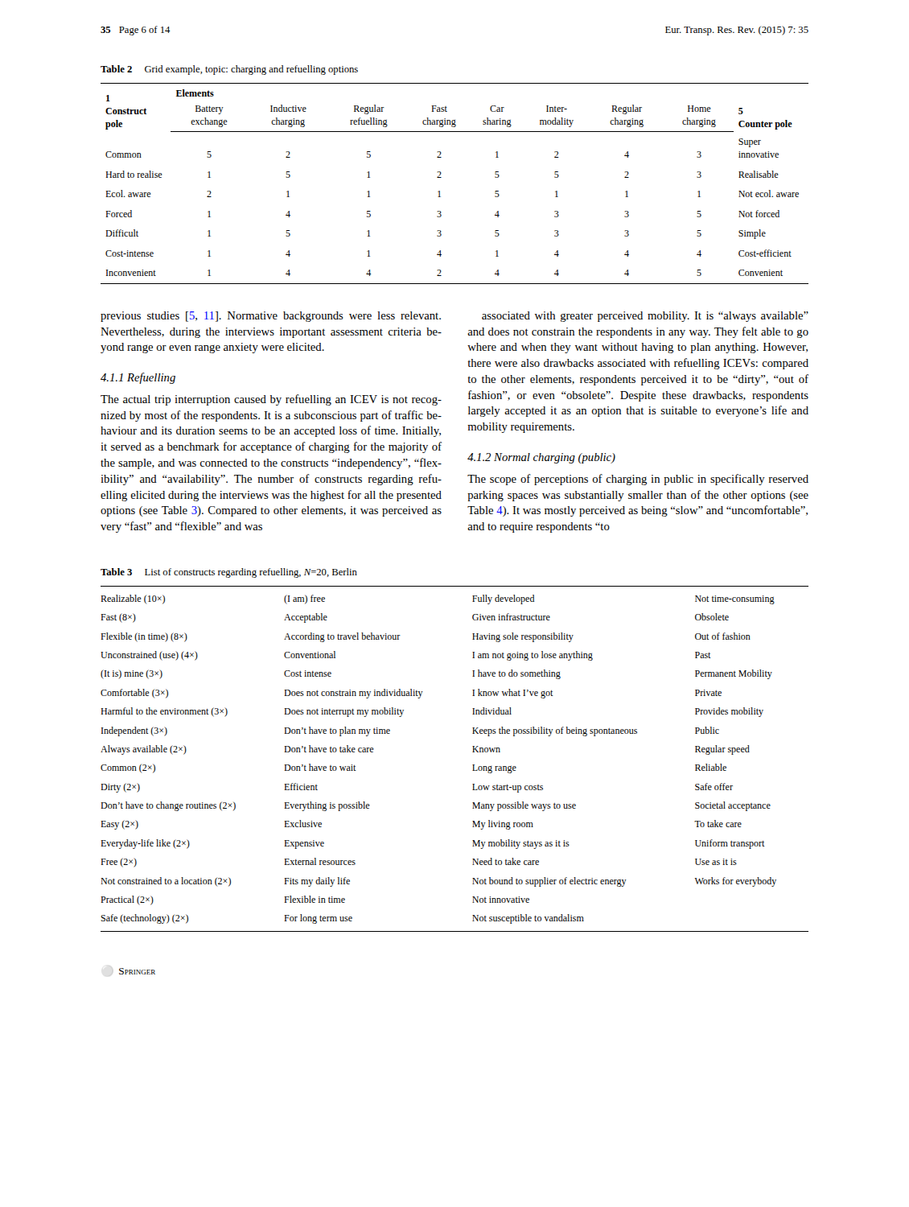35 Page 6 of 14
Eur. Transp. Res. Rev. (2015) 7: 35
Table 2 Grid example, topic: charging and refuelling options
| 1 Construct pole | Elements | 5 Counter pole |
| --- | --- | --- |
| Battery exchange | Inductive charging | Regular refuelling | Fast charging | Car sharing | Inter-modality | Regular charging | Home charging |
| Common | 5 | 2 | 5 | 2 | 1 | 2 | 4 | 3 | Super innovative |
| Hard to realise | 1 | 5 | 1 | 2 | 5 | 5 | 2 | 3 | Realisable |
| Ecol. aware | 2 | 1 | 1 | 1 | 5 | 1 | 1 | 1 | Not ecol. aware |
| Forced | 1 | 4 | 5 | 3 | 4 | 3 | 3 | 5 | Not forced |
| Difficult | 1 | 5 | 1 | 3 | 5 | 3 | 3 | 5 | Simple |
| Cost-intense | 1 | 4 | 1 | 4 | 1 | 4 | 4 | 4 | Cost-efficient |
| Inconvenient | 1 | 4 | 4 | 2 | 4 | 4 | 4 | 5 | Convenient |
previous studies [5, 11]. Normative backgrounds were less relevant. Nevertheless, during the interviews important assessment criteria beyond range or even range anxiety were elicited.
4.1.1 Refuelling
The actual trip interruption caused by refuelling an ICEV is not recognized by most of the respondents. It is a subconscious part of traffic behaviour and its duration seems to be an accepted loss of time. Initially, it served as a benchmark for acceptance of charging for the majority of the sample, and was connected to the constructs “independency”, “flexibility” and “availability”. The number of constructs regarding refuelling elicited during the interviews was the highest for all the presented options (see Table 3). Compared to other elements, it was perceived as very “fast” and “flexible” and was
associated with greater perceived mobility. It is “always available” and does not constrain the respondents in any way. They felt able to go where and when they want without having to plan anything. However, there were also drawbacks associated with refuelling ICEVs: compared to the other elements, respondents perceived it to be “dirty”, “out of fashion”, or even “obsolete”. Despite these drawbacks, respondents largely accepted it as an option that is suitable to everyone’s life and mobility requirements.
4.1.2 Normal charging (public)
The scope of perceptions of charging in public in specifically reserved parking spaces was substantially smaller than of the other options (see Table 4). It was mostly perceived as being “slow” and “uncomfortable”, and to require respondents “to
Table 3 List of constructs regarding refuelling, N =20, Berlin
| Realizable (10×) | (I am) free | Fully developed | Not time-consuming |
| Fast (8×) | Acceptable | Given infrastructure | Obsolete |
| Flexible (in time) (8×) | According to travel behaviour | Having sole responsibility | Out of fashion |
| Unconstrained (use) (4×) | Conventional | I am not going to lose anything | Past |
| (It is) mine (3×) | Cost intense | I have to do something | Permanent Mobility |
| Comfortable (3×) | Does not constrain my individuality | I know what I’ve got | Private |
| Harmful to the environment (3×) | Does not interrupt my mobility | Individual | Provides mobility |
| Independent (3×) | Don’t have to plan my time | Keeps the possibility of being spontaneous | Public |
| Always available (2×) | Don’t have to take care | Known | Regular speed |
| Common (2×) | Don’t have to wait | Long range | Reliable |
| Dirty (2×) | Efficient | Low start-up costs | Safe offer |
| Don’t have to change routines (2×) | Everything is possible | Many possible ways to use | Societal acceptance |
| Easy (2×) | Exclusive | My living room | To take care |
| Everyday-life like (2×) | Expensive | My mobility stays as it is | Uniform transport |
| Free (2×) | External resources | Need to take care | Use as it is |
| Not constrained to a location (2×) | Fits my daily life | Not bound to supplier of electric energy | Works for everybody |
| Practical (2×) | Flexible in time | Not innovative | |
| Safe (technology) (2×) | For long term use | Not susceptible to vandalism | |
⚪Springer